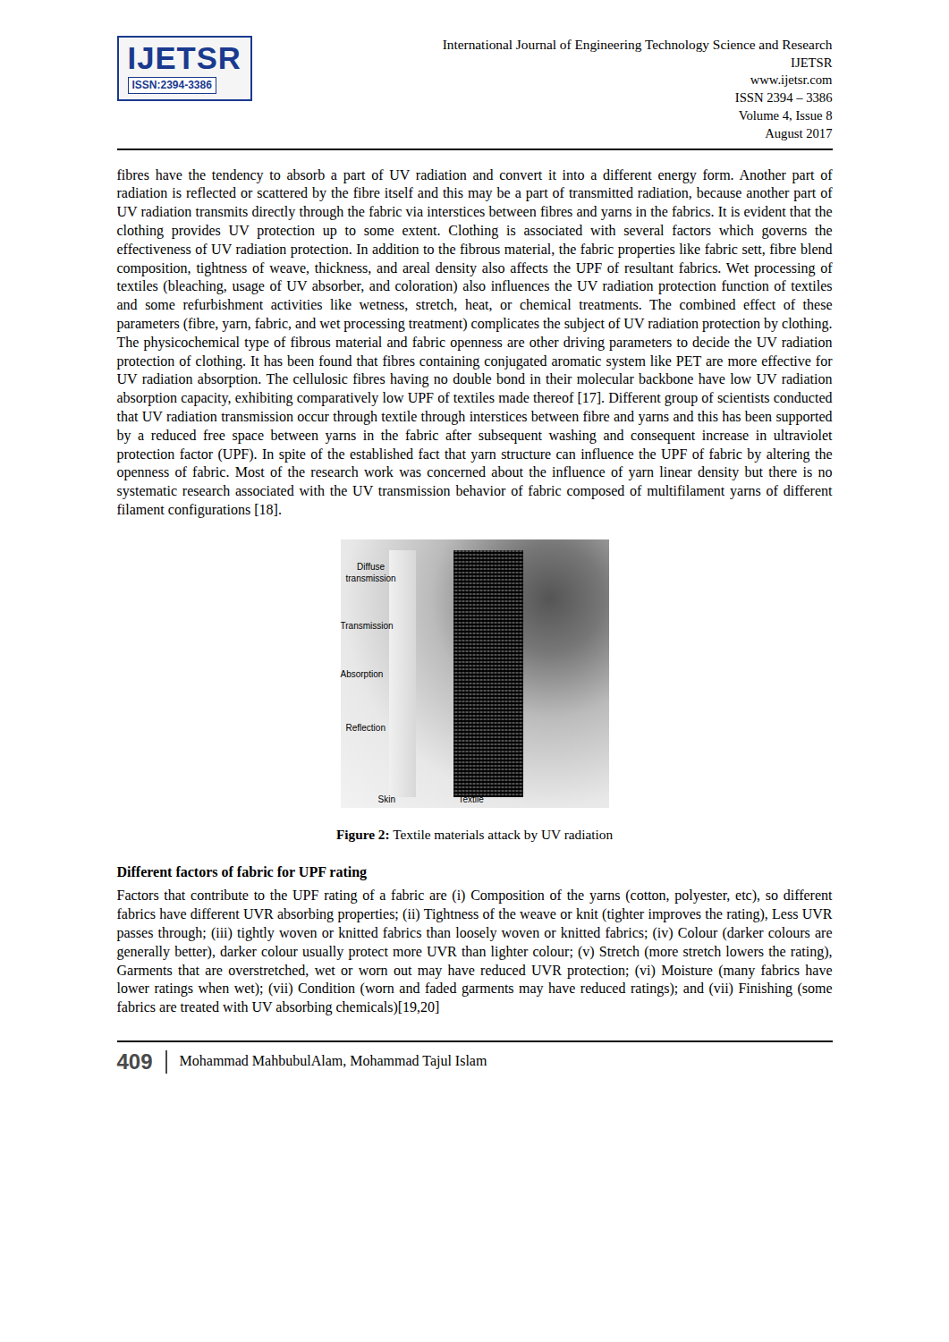IJETSR
ISSN:2394-3386
International Journal of Engineering Technology Science and Research
IJETSR
www.ijetsr.com
ISSN 2394 – 3386
Volume 4, Issue 8
August 2017
fibres have the tendency to absorb a part of UV radiation and convert it into a different energy form. Another part of radiation is reflected or scattered by the fibre itself and this may be a part of transmitted radiation, because another part of UV radiation transmits directly through the fabric via interstices between fibres and yarns in the fabrics. It is evident that the clothing provides UV protection up to some extent. Clothing is associated with several factors which governs the effectiveness of UV radiation protection. In addition to the fibrous material, the fabric properties like fabric sett, fibre blend composition, tightness of weave, thickness, and areal density also affects the UPF of resultant fabrics. Wet processing of textiles (bleaching, usage of UV absorber, and coloration) also influences the UV radiation protection function of textiles and some refurbishment activities like wetness, stretch, heat, or chemical treatments. The combined effect of these parameters (fibre, yarn, fabric, and wet processing treatment) complicates the subject of UV radiation protection by clothing. The physicochemical type of fibrous material and fabric openness are other driving parameters to decide the UV radiation protection of clothing. It has been found that fibres containing conjugated aromatic system like PET are more effective for UV radiation absorption. The cellulosic fibres having no double bond in their molecular backbone have low UV radiation absorption capacity, exhibiting comparatively low UPF of textiles made thereof [17]. Different group of scientists conducted that UV radiation transmission occur through textile through interstices between fibre and yarns and this has been supported by a reduced free space between yarns in the fabric after subsequent washing and consequent increase in ultraviolet protection factor (UPF). In spite of the established fact that yarn structure can influence the UPF of fabric by altering the openness of fabric. Most of the research work was concerned about the influence of yarn linear density but there is no systematic research associated with the UV transmission behavior of fabric composed of multifilament yarns of different filament configurations [18].
Diffuse
transmission Transmission Absorption Reflection Skin Textile
Figure 2: Textile materials attack by UV radiation
Different factors of fabric for UPF rating
Factors that contribute to the UPF rating of a fabric are (i) Composition of the yarns (cotton, polyester, etc), so different fabrics have different UVR absorbing properties; (ii) Tightness of the weave or knit (tighter improves the rating), Less UVR passes through; (iii) tightly woven or knitted fabrics than loosely woven or knitted fabrics; (iv) Colour (darker colours are generally better), darker colour usually protect more UVR than lighter colour; (v) Stretch (more stretch lowers the rating), Garments that are overstretched, wet or worn out may have reduced UVR protection; (vi) Moisture (many fabrics have lower ratings when wet); (vii) Condition (worn and faded garments may have reduced ratings); and (vii) Finishing (some fabrics are treated with UV absorbing chemicals)[19,20]
409 Mohammad MahbubulAlam, Mohammad Tajul Islam